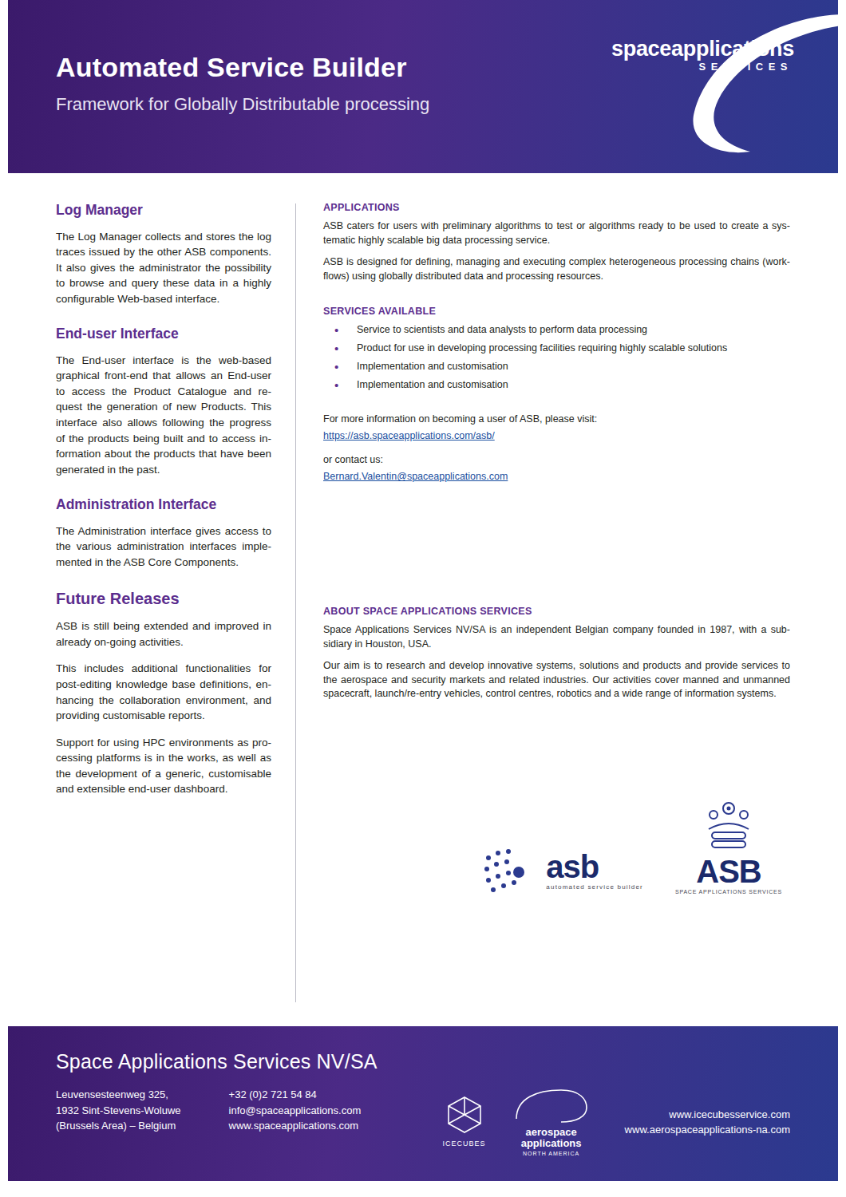Automated Service Builder
Framework for Globally Distributable processing
spaceapplications
SERVICES
Log Manager
The Log Manager collects and stores the log traces issued by the other ASB components. It also gives the administrator the possibility to browse and query these data in a highly configurable Web-based interface.
End-user Interface
The End-user interface is the web-based graphical front-end that allows an End-user to access the Product Catalogue and request the generation of new Products. This interface also allows following the progress of the products being built and to access information about the products that have been generated in the past.
Administration Interface
The Administration interface gives access to the various administration interfaces implemented in the ASB Core Components.
Future Releases
ASB is still being extended and improved in already on-going activities.
This includes additional functionalities for post-editing knowledge base definitions, enhancing the collaboration environment, and providing customisable reports.
Support for using HPC environments as processing platforms is in the works, as well as the development of a generic, customisable and extensible end-user dashboard.
Applications
ASB caters for users with preliminary algorithms to test or algorithms ready to be used to create a systematic highly scalable big data processing service.
ASB is designed for defining, managing and executing complex heterogeneous processing chains (workflows) using globally distributed data and processing resources.
Services available
Service to scientists and data analysts to perform data processing
Product for use in developing processing facilities requiring highly scalable solutions
Implementation and customisation
Implementation and customisation
For more information on becoming a user of ASB, please visit:
https://asb.spaceapplications.com/asb/
or contact us:
Bernard.Valentin@spaceapplications.com
About Space Applications Services
Space Applications Services NV/SA is an independent Belgian company founded in 1987, with a subsidiary in Houston, USA.
Our aim is to research and develop innovative systems, solutions and products and provide services to the aerospace and security markets and related industries. Our activities cover manned and unmanned spacecraft, launch/re-entry vehicles, control centres, robotics and a wide range of information systems.
asb
automated service builder
ASB
Space Applications Services
Space Applications Services NV/SA
Leuvensesteenweg 325,
1932 Sint-Stevens-Woluwe
(Brussels Area) – Belgium
+32 (0)2 721 54 84
info@spaceapplications.com
www.spaceapplications.com
ICECUBES
aerospace
applications
NORTH AMERICA
www.icecubesservice.com
www.aerospaceapplications-na.com